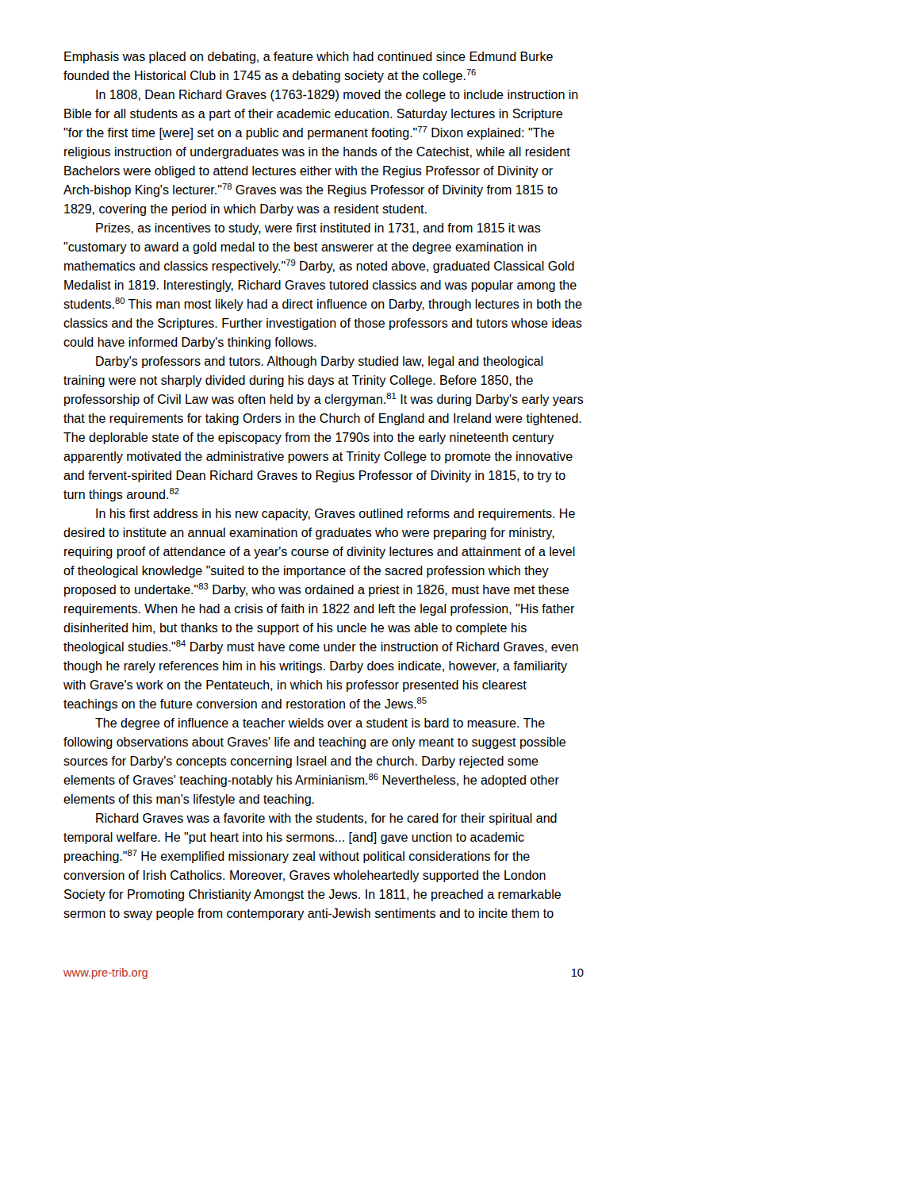Emphasis was placed on debating, a feature which had continued since Edmund Burke founded the Historical Club in 1745 as a debating society at the college.76
In 1808, Dean Richard Graves (1763-1829) moved the college to include instruction in Bible for all students as a part of their academic education. Saturday lectures in Scripture "for the first time [were] set on a public and permanent footing."77 Dixon explained: "The religious instruction of undergraduates was in the hands of the Catechist, while all resident Bachelors were obliged to attend lectures either with the Regius Professor of Divinity or Arch-bishop King's lecturer."78 Graves was the Regius Professor of Divinity from 1815 to 1829, covering the period in which Darby was a resident student.
Prizes, as incentives to study, were first instituted in 1731, and from 1815 it was "customary to award a gold medal to the best answerer at the degree examination in mathematics and classics respectively."79 Darby, as noted above, graduated Classical Gold Medalist in 1819. Interestingly, Richard Graves tutored classics and was popular among the students.80 This man most likely had a direct influence on Darby, through lectures in both the classics and the Scriptures. Further investigation of those professors and tutors whose ideas could have informed Darby's thinking follows.
Darby's professors and tutors. Although Darby studied law, legal and theological training were not sharply divided during his days at Trinity College. Before 1850, the professorship of Civil Law was often held by a clergyman.81 It was during Darby's early years that the requirements for taking Orders in the Church of England and Ireland were tightened. The deplorable state of the episcopacy from the 1790s into the early nineteenth century apparently motivated the administrative powers at Trinity College to promote the innovative and fervent-spirited Dean Richard Graves to Regius Professor of Divinity in 1815, to try to turn things around.82
In his first address in his new capacity, Graves outlined reforms and requirements. He desired to institute an annual examination of graduates who were preparing for ministry, requiring proof of attendance of a year's course of divinity lectures and attainment of a level of theological knowledge "suited to the importance of the sacred profession which they proposed to undertake."83 Darby, who was ordained a priest in 1826, must have met these requirements. When he had a crisis of faith in 1822 and left the legal profession, "His father disinherited him, but thanks to the support of his uncle he was able to complete his theological studies."84 Darby must have come under the instruction of Richard Graves, even though he rarely references him in his writings. Darby does indicate, however, a familiarity with Grave's work on the Pentateuch, in which his professor presented his clearest teachings on the future conversion and restoration of the Jews.85
The degree of influence a teacher wields over a student is bard to measure. The following observations about Graves' life and teaching are only meant to suggest possible sources for Darby's concepts concerning Israel and the church. Darby rejected some elements of Graves' teaching-notably his Arminianism.86 Nevertheless, he adopted other elements of this man's lifestyle and teaching.
Richard Graves was a favorite with the students, for he cared for their spiritual and temporal welfare. He "put heart into his sermons... [and] gave unction to academic preaching."87 He exemplified missionary zeal without political considerations for the conversion of Irish Catholics. Moreover, Graves wholeheartedly supported the London Society for Promoting Christianity Amongst the Jews. In 1811, he preached a remarkable sermon to sway people from contemporary anti-Jewish sentiments and to incite them to
www.pre-trib.org 10